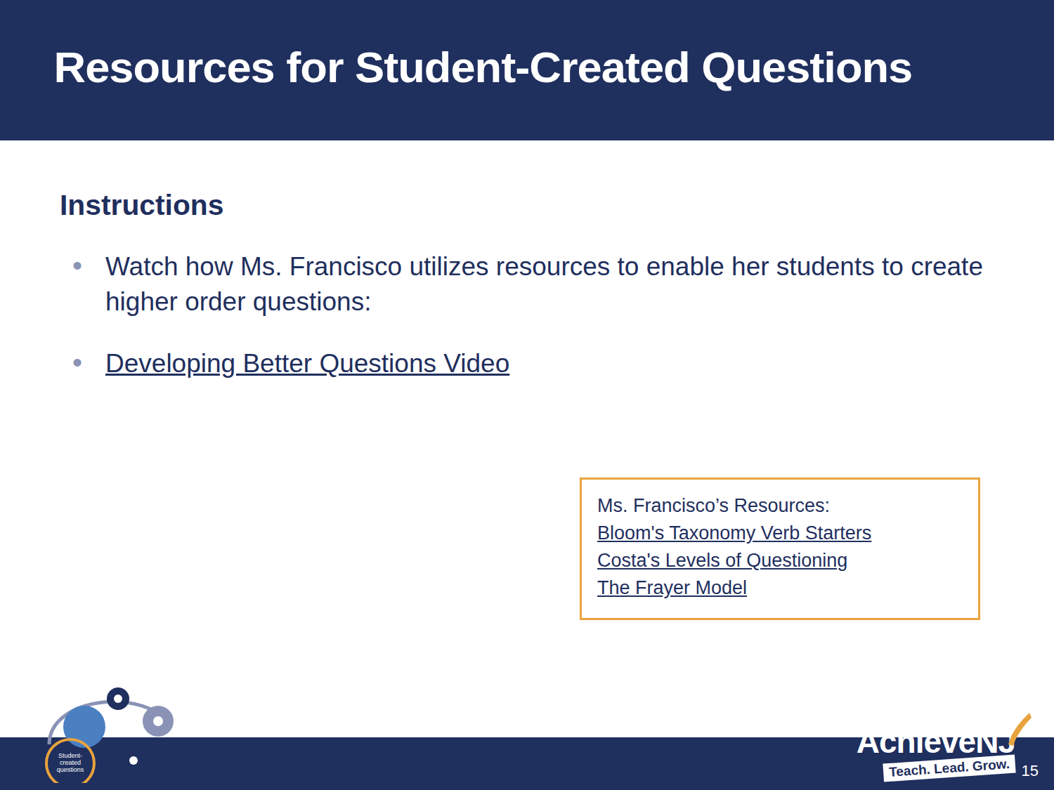Resources for Student-Created Questions
Instructions
Watch how Ms. Francisco utilizes resources to enable her students to create higher order questions:
Developing Better Questions Video
Ms. Francisco’s Resources:
Bloom's Taxonomy Verb Starters Costa's Levels of Questioning The Frayer Model
Student- created questions
AchieveNJ
Teach. Lead. Grow.
15